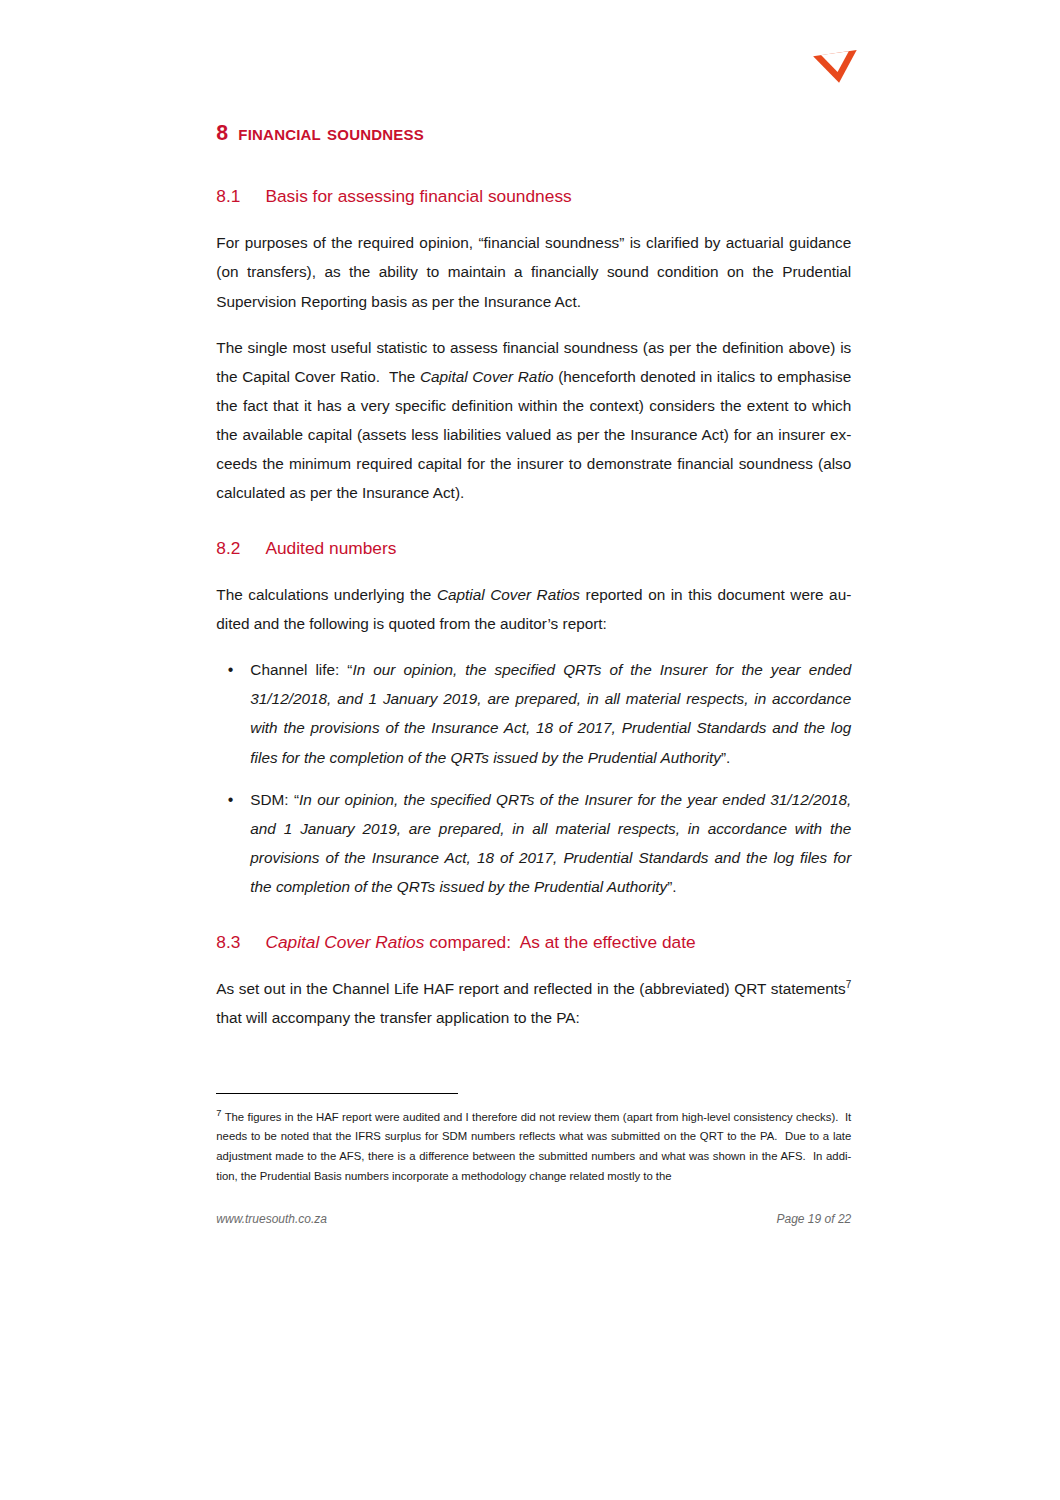8 FINANCIAL SOUNDNESS
8.1 Basis for assessing financial soundness
For purposes of the required opinion, “financial soundness” is clarified by actuarial guidance (on transfers), as the ability to maintain a financially sound condition on the Prudential Supervision Reporting basis as per the Insurance Act.
The single most useful statistic to assess financial soundness (as per the definition above) is the Capital Cover Ratio. The Capital Cover Ratio (henceforth denoted in italics to emphasise the fact that it has a very specific definition within the context) considers the extent to which the available capital (assets less liabilities valued as per the Insurance Act) for an insurer exceeds the minimum required capital for the insurer to demonstrate financial soundness (also calculated as per the Insurance Act).
8.2 Audited numbers
The calculations underlying the Captial Cover Ratios reported on in this document were audited and the following is quoted from the auditor’s report:
Channel life: “In our opinion, the specified QRTs of the Insurer for the year ended 31/12/2018, and 1 January 2019, are prepared, in all material respects, in accordance with the provisions of the Insurance Act, 18 of 2017, Prudential Standards and the log files for the completion of the QRTs issued by the Prudential Authority”.
SDM: “In our opinion, the specified QRTs of the Insurer for the year ended 31/12/2018, and 1 January 2019, are prepared, in all material respects, in accordance with the provisions of the Insurance Act, 18 of 2017, Prudential Standards and the log files for the completion of the QRTs issued by the Prudential Authority”.
8.3 Capital Cover Ratios compared: As at the effective date
As set out in the Channel Life HAF report and reflected in the (abbreviated) QRT statements7 that will accompany the transfer application to the PA:
7 The figures in the HAF report were audited and I therefore did not review them (apart from high-level consistency checks). It needs to be noted that the IFRS surplus for SDM numbers reflects what was submitted on the QRT to the PA. Due to a late adjustment made to the AFS, there is a difference between the submitted numbers and what was shown in the AFS. In addition, the Prudential Basis numbers incorporate a methodology change related mostly to the
www.truesouth.co.za Page 19 of 22